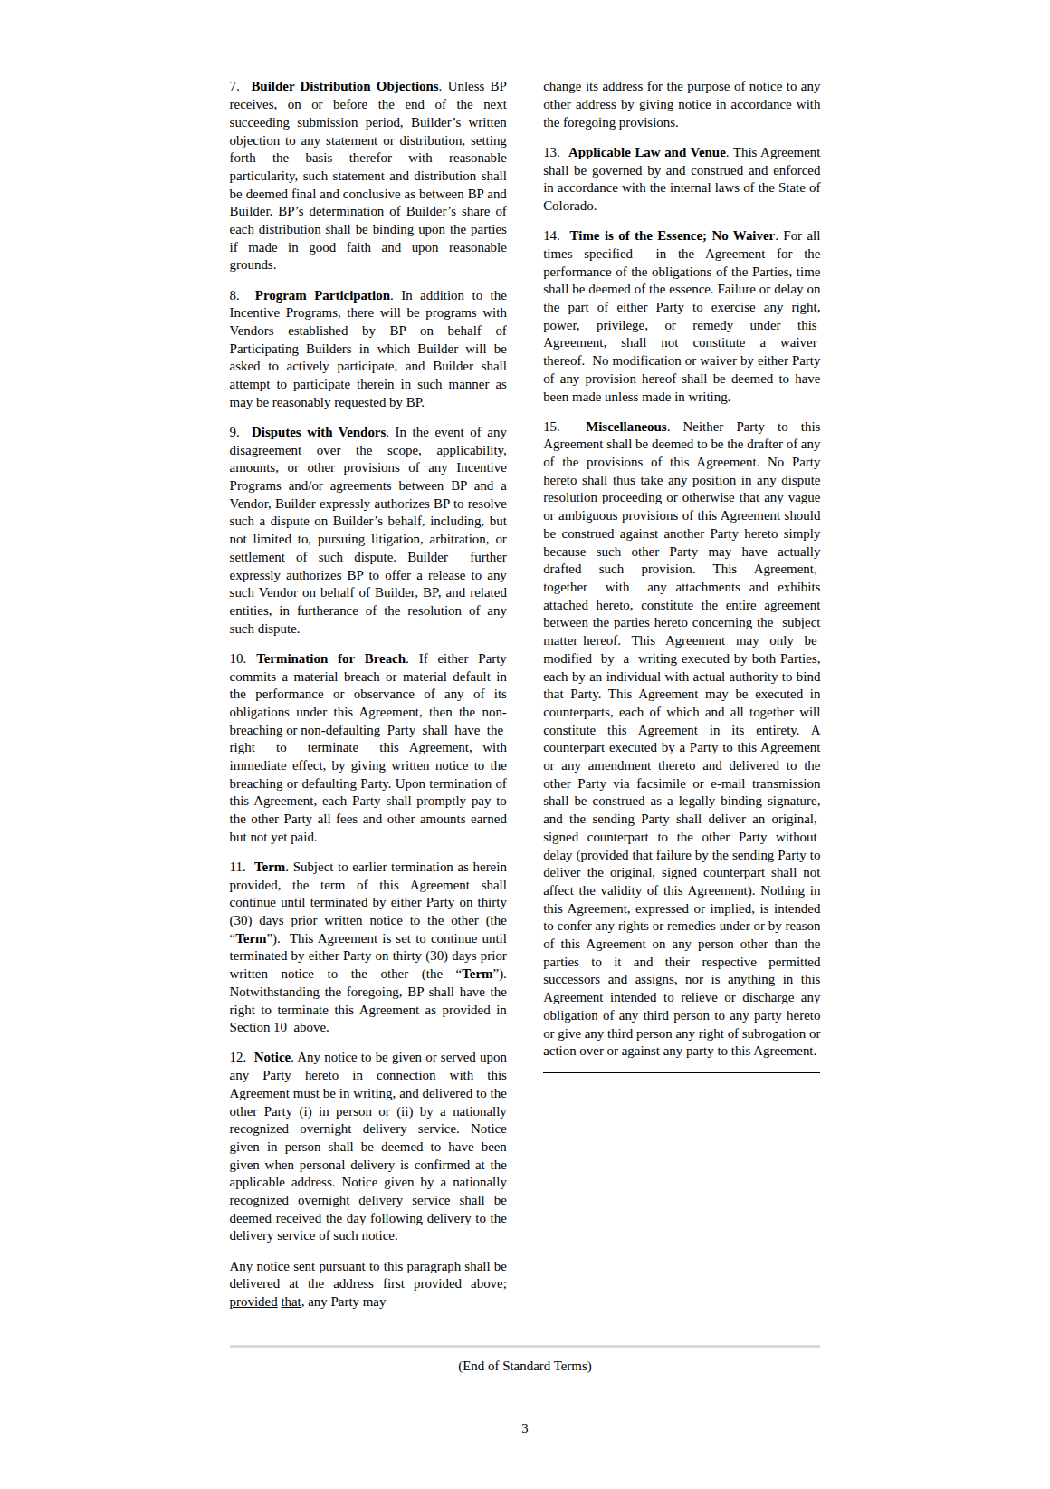7. Builder Distribution Objections. Unless BP receives, on or before the end of the next succeeding submission period, Builder’s written objection to any statement or distribution, setting forth the basis therefor with reasonable particularity, such statement and distribution shall be deemed final and conclusive as between BP and Builder. BP’s determination of Builder’s share of each distribution shall be binding upon the parties if made in good faith and upon reasonable grounds.
8. Program Participation. In addition to the Incentive Programs, there will be programs with Vendors established by BP on behalf of Participating Builders in which Builder will be asked to actively participate, and Builder shall attempt to participate therein in such manner as may be reasonably requested by BP.
9. Disputes with Vendors. In the event of any disagreement over the scope, applicability, amounts, or other provisions of any Incentive Programs and/or agreements between BP and a Vendor, Builder expressly authorizes BP to resolve such a dispute on Builder’s behalf, including, but not limited to, pursuing litigation, arbitration, or settlement of such dispute. Builder further expressly authorizes BP to offer a release to any such Vendor on behalf of Builder, BP, and related entities, in furtherance of the resolution of any such dispute.
10. Termination for Breach. If either Party commits a material breach or material default in the performance or observance of any of its obligations under this Agreement, then the non- breaching or non-defaulting Party shall have the right to terminate this Agreement, with immediate effect, by giving written notice to the breaching or defaulting Party. Upon termination of this Agreement, each Party shall promptly pay to the other Party all fees and other amounts earned but not yet paid.
11. Term. Subject to earlier termination as herein provided, the term of this Agreement shall continue until terminated by either Party on thirty (30) days prior written notice to the other (the “Term”). This Agreement is set to continue until terminated by either Party on thirty (30) days prior written notice to the other (the “Term”). Notwithstanding the foregoing, BP shall have the right to terminate this Agreement as provided in Section 10 above.
12. Notice. Any notice to be given or served upon any Party hereto in connection with this Agreement must be in writing, and delivered to the other Party (i) in person or (ii) by a nationally recognized overnight delivery service. Notice given in person shall be deemed to have been given when personal delivery is confirmed at the applicable address. Notice given by a nationally recognized overnight delivery service shall be deemed received the day following delivery to the delivery service of such notice.
Any notice sent pursuant to this paragraph shall be delivered at the address first provided above; provided that, any Party may
change its address for the purpose of notice to any other address by giving notice in accordance with the foregoing provisions.
13. Applicable Law and Venue. This Agreement shall be governed by and construed and enforced in accordance with the internal laws of the State of Colorado.
14. Time is of the Essence; No Waiver. For all times specified in the Agreement for the performance of the obligations of the Parties, time shall be deemed of the essence. Failure or delay on the part of either Party to exercise any right, power, privilege, or remedy under this Agreement, shall not constitute a waiver thereof. No modification or waiver by either Party of any provision hereof shall be deemed to have been made unless made in writing.
15. Miscellaneous. Neither Party to this Agreement shall be deemed to be the drafter of any of the provisions of this Agreement. No Party hereto shall thus take any position in any dispute resolution proceeding or otherwise that any vague or ambiguous provisions of this Agreement should be construed against another Party hereto simply because such other Party may have actually drafted such provision. This Agreement, together with any attachments and exhibits attached hereto, constitute the entire agreement between the parties hereto concerning the subject matter hereof. This Agreement may only be modified by a writing executed by both Parties, each by an individual with actual authority to bind that Party. This Agreement may be executed in counterparts, each of which and all together will constitute this Agreement in its entirety. A counterpart executed by a Party to this Agreement or any amendment thereto and delivered to the other Party via facsimile or e-mail transmission shall be construed as a legally binding signature, and the sending Party shall deliver an original, signed counterpart to the other Party without delay (provided that failure by the sending Party to deliver the original, signed counterpart shall not affect the validity of this Agreement). Nothing in this Agreement, expressed or implied, is intended to confer any rights or remedies under or by reason of this Agreement on any person other than the parties to it and their respective permitted successors and assigns, nor is anything in this Agreement intended to relieve or discharge any obligation of any third person to any party hereto or give any third person any right of subrogation or action over or against any party to this Agreement.
(End of Standard Terms)
3